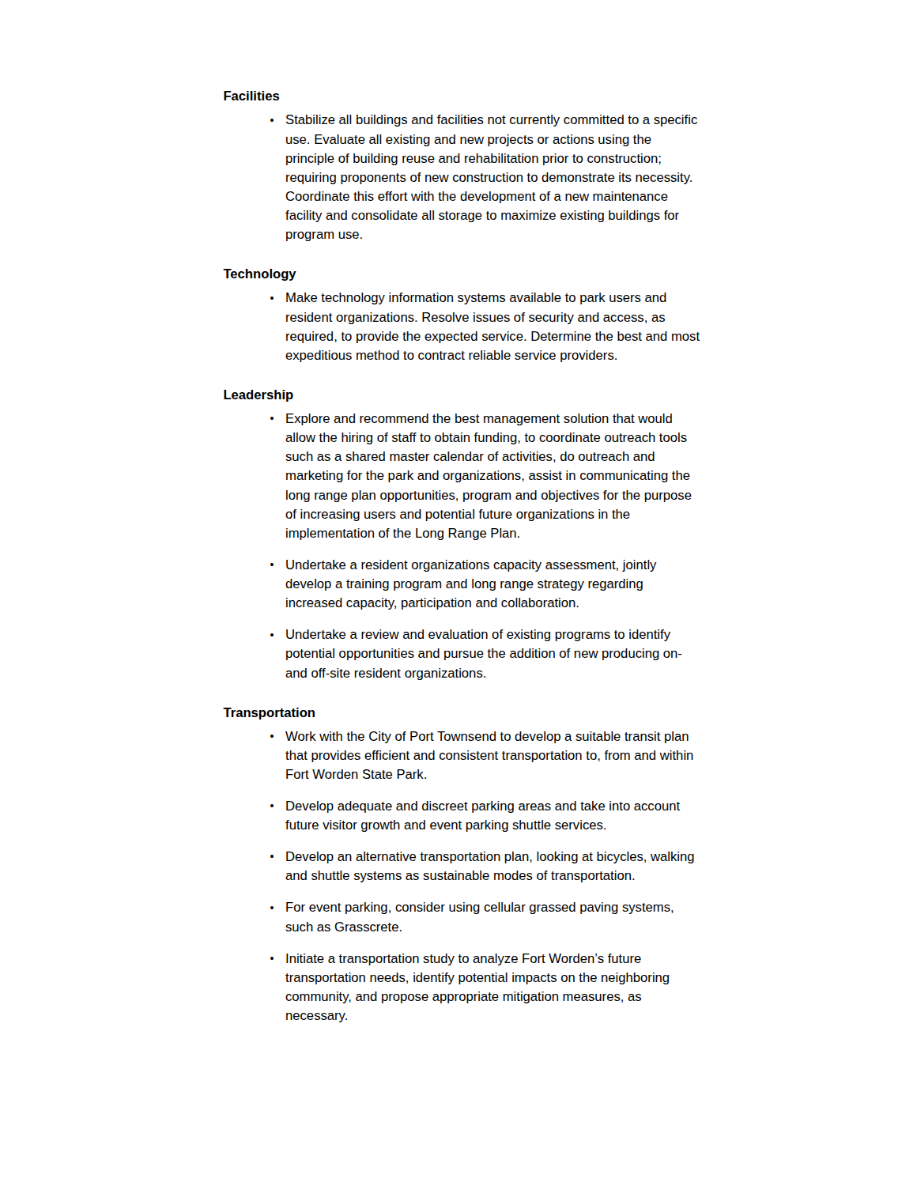Facilities
Stabilize all buildings and facilities not currently committed to a specific use. Evaluate all existing and new projects or actions using the principle of building reuse and rehabilitation prior to construction; requiring proponents of new construction to demonstrate its necessity. Coordinate this effort with the development of a new maintenance facility and consolidate all storage to maximize existing buildings for program use.
Technology
Make technology information systems available to park users and resident organizations. Resolve issues of security and access, as required, to provide the expected service. Determine the best and most expeditious method to contract reliable service providers.
Leadership
Explore and recommend the best management solution that would allow the hiring of staff to obtain funding, to coordinate outreach tools such as a shared master calendar of activities, do outreach and marketing for the park and organizations, assist in communicating the long range plan opportunities, program and objectives for the purpose of increasing users and potential future organizations in the implementation of the Long Range Plan.
Undertake a resident organizations capacity assessment, jointly develop a training program and long range strategy regarding increased capacity, participation and collaboration.
Undertake a review and evaluation of existing programs to identify potential opportunities and pursue the addition of new producing on- and off-site resident organizations.
Transportation
Work with the City of Port Townsend to develop a suitable transit plan that provides efficient and consistent transportation to, from and within Fort Worden State Park.
Develop adequate and discreet parking areas and take into account future visitor growth and event parking shuttle services.
Develop an alternative transportation plan, looking at bicycles, walking and shuttle systems as sustainable modes of transportation.
For event parking, consider using cellular grassed paving systems, such as Grasscrete.
Initiate a transportation study to analyze Fort Worden’s future transportation needs, identify potential impacts on the neighboring community, and propose appropriate mitigation measures, as necessary.